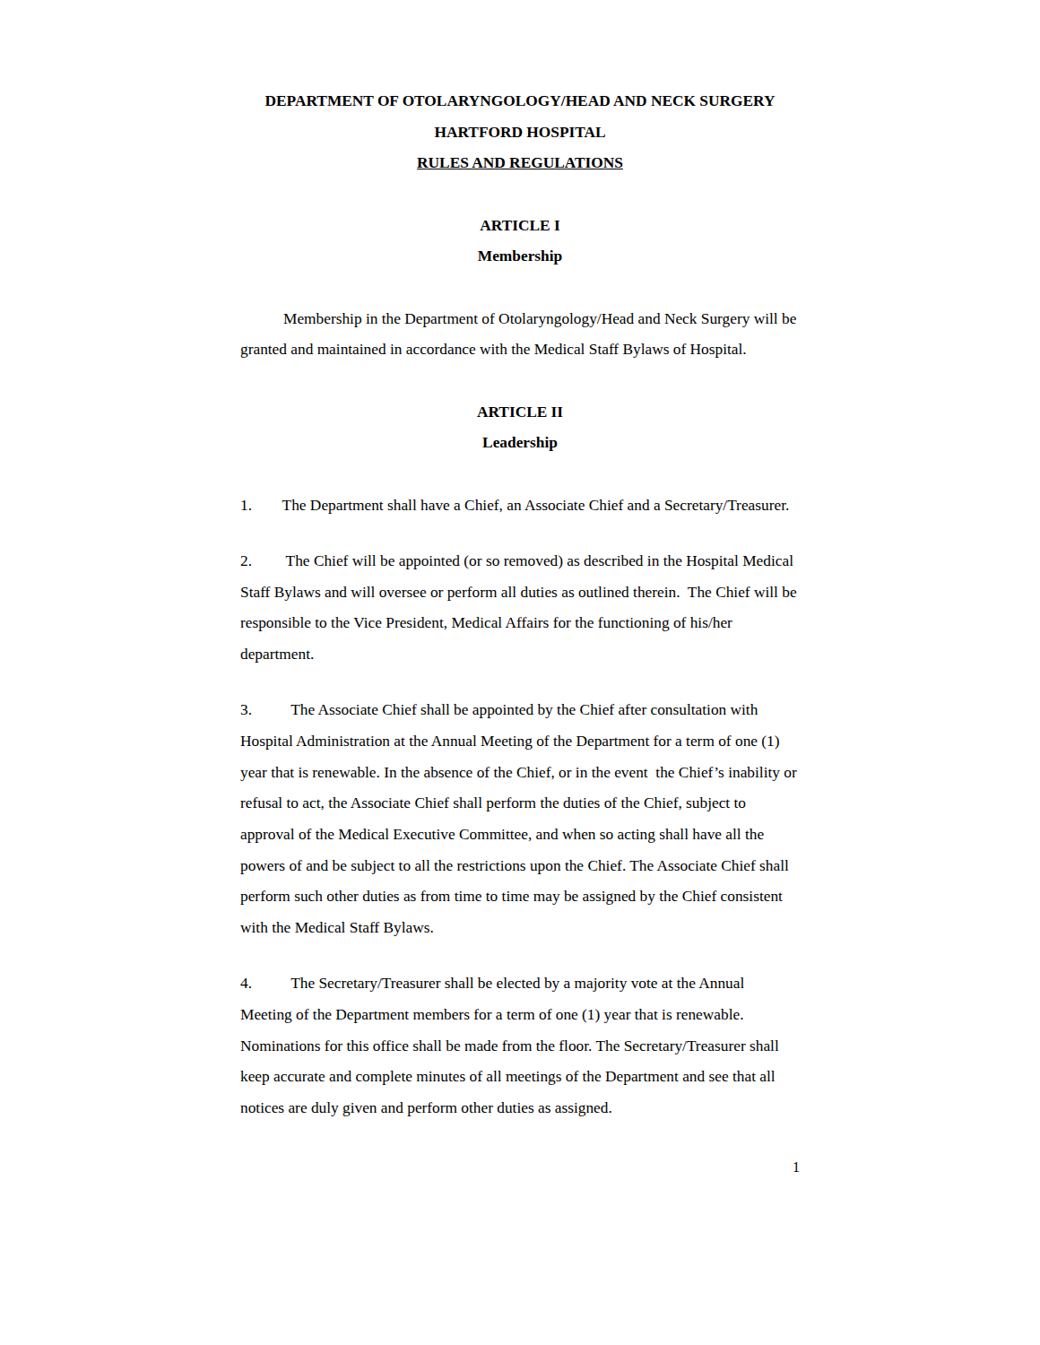Department of Otolaryngology/Head and Neck Surgery
Hartford Hospital
Rules and Regulations
ARTICLE I
Membership
Membership in the Department of Otolaryngology/Head and Neck Surgery will be granted and maintained in accordance with the Medical Staff Bylaws of Hospital.
ARTICLE II
Leadership
1. The Department shall have a Chief, an Associate Chief and a Secretary/Treasurer.
2. The Chief will be appointed (or so removed) as described in the Hospital Medical Staff Bylaws and will oversee or perform all duties as outlined therein. The Chief will be responsible to the Vice President, Medical Affairs for the functioning of his/her department.
3. The Associate Chief shall be appointed by the Chief after consultation with Hospital Administration at the Annual Meeting of the Department for a term of one (1) year that is renewable. In the absence of the Chief, or in the event the Chief’s inability or refusal to act, the Associate Chief shall perform the duties of the Chief, subject to approval of the Medical Executive Committee, and when so acting shall have all the powers of and be subject to all the restrictions upon the Chief. The Associate Chief shall perform such other duties as from time to time may be assigned by the Chief consistent with the Medical Staff Bylaws.
4. The Secretary/Treasurer shall be elected by a majority vote at the Annual Meeting of the Department members for a term of one (1) year that is renewable. Nominations for this office shall be made from the floor. The Secretary/Treasurer shall keep accurate and complete minutes of all meetings of the Department and see that all notices are duly given and perform other duties as assigned.
1